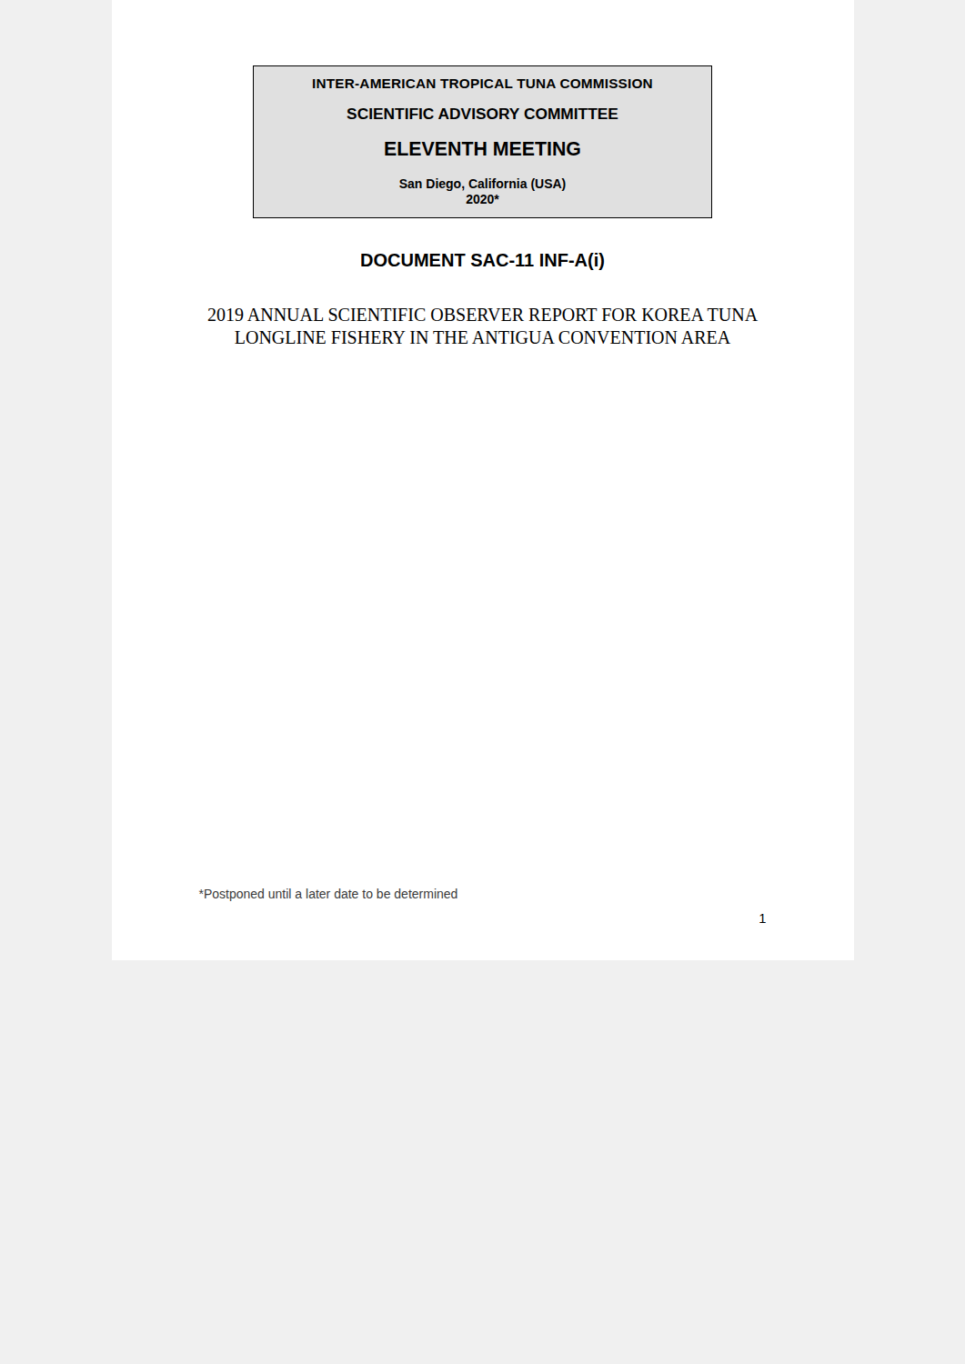INTER-AMERICAN TROPICAL TUNA COMMISSION
SCIENTIFIC ADVISORY COMMITTEE
ELEVENTH MEETING
San Diego, California (USA)
2020*
DOCUMENT SAC-11 INF-A(i)
2019 ANNUAL SCIENTIFIC OBSERVER REPORT FOR KOREA TUNA
LONGLINE FISHERY IN THE ANTIGUA CONVENTION AREA
*Postponed until a later date to be determined
1